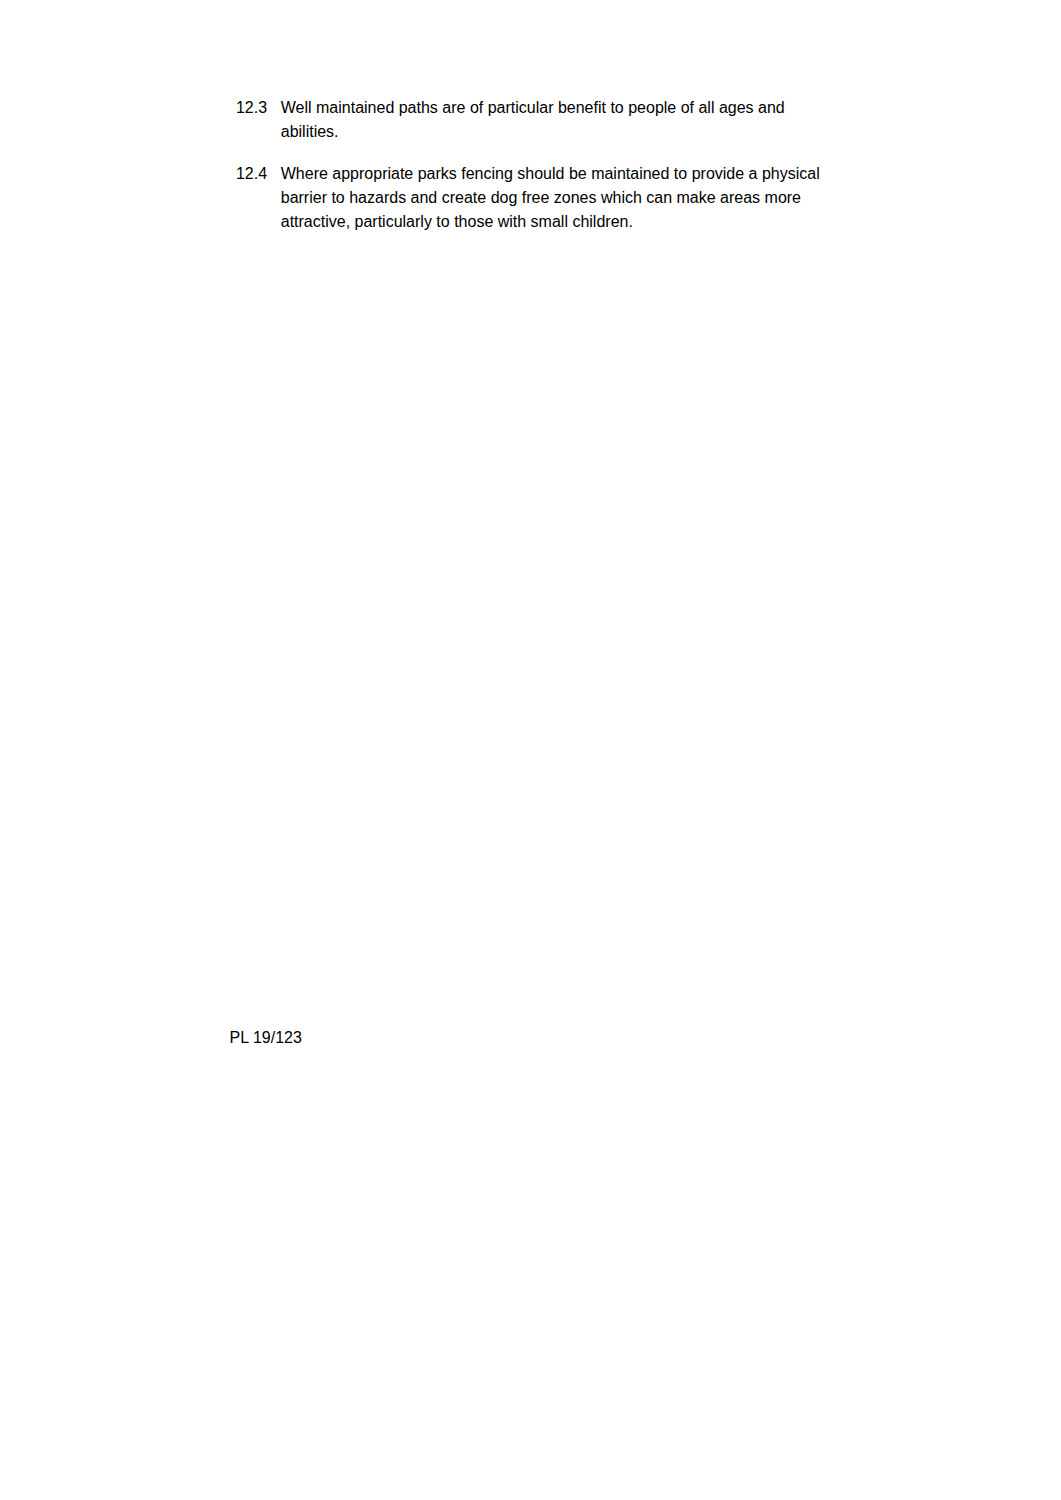12.3
Well maintained paths are of particular benefit to people of all ages and abilities.
12.4
Where appropriate parks fencing should be maintained to provide a physical barrier to hazards and create dog free zones which can make areas more attractive, particularly to those with small children.
PL 19/123